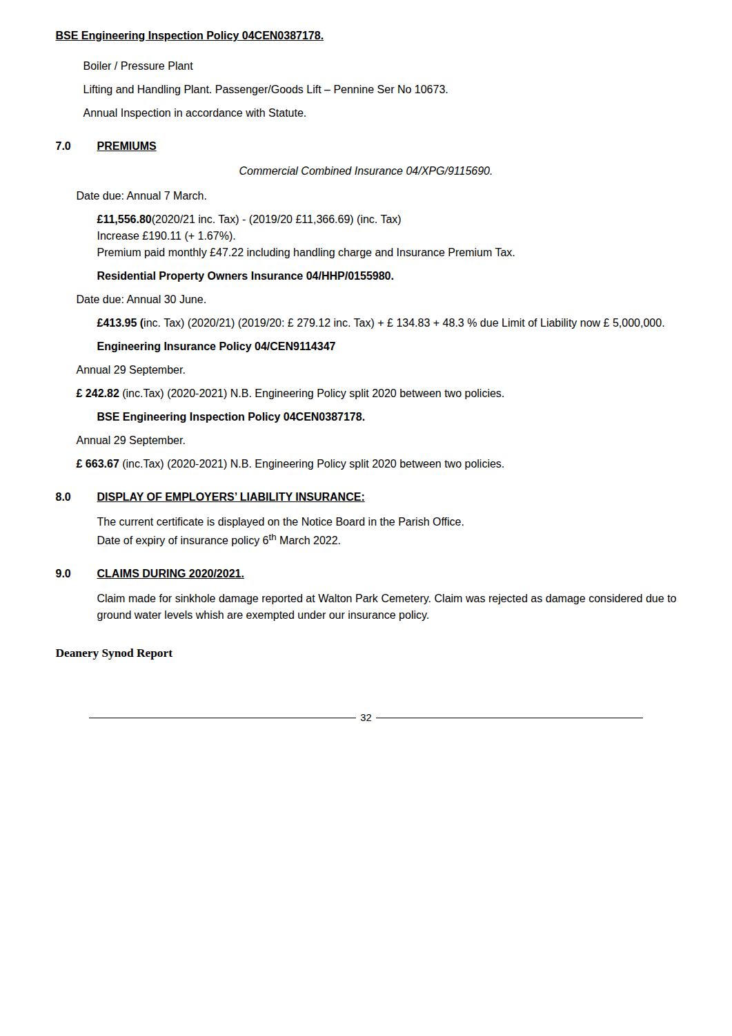BSE Engineering Inspection Policy 04CEN0387178.
Boiler / Pressure Plant
Lifting and Handling Plant. Passenger/Goods Lift – Pennine Ser No 10673.
Annual Inspection in accordance with Statute.
7.0 PREMIUMS
Commercial Combined Insurance 04/XPG/9115690.
Date due: Annual 7 March.
£11,556.80(2020/21 inc. Tax) - (2019/20 £11,366.69) (inc. Tax)
Increase £190.11 (+ 1.67%).
Premium paid monthly £47.22 including handling charge and Insurance Premium Tax.
Residential Property Owners Insurance 04/HHP/0155980.
Date due: Annual 30 June.
£413.95 (inc. Tax) (2020/21) (2019/20: £ 279.12 inc. Tax) + £ 134.83 + 48.3 % due Limit of Liability now £ 5,000,000.
Engineering Insurance Policy 04/CEN9114347
Annual 29 September.
£ 242.82 (inc.Tax) (2020-2021) N.B. Engineering Policy split 2020 between two policies.
BSE Engineering Inspection Policy 04CEN0387178.
Annual 29 September.
£ 663.67 (inc.Tax) (2020-2021) N.B. Engineering Policy split 2020 between two policies.
8.0 DISPLAY OF EMPLOYERS’ LIABILITY INSURANCE:
The current certificate is displayed on the Notice Board in the Parish Office.
Date of expiry of insurance policy 6th March 2022.
9.0 CLAIMS DURING 2020/2021.
Claim made for sinkhole damage reported at Walton Park Cemetery. Claim was rejected as damage considered due to ground water levels whish are exempted under our insurance policy.
Deanery Synod Report
32